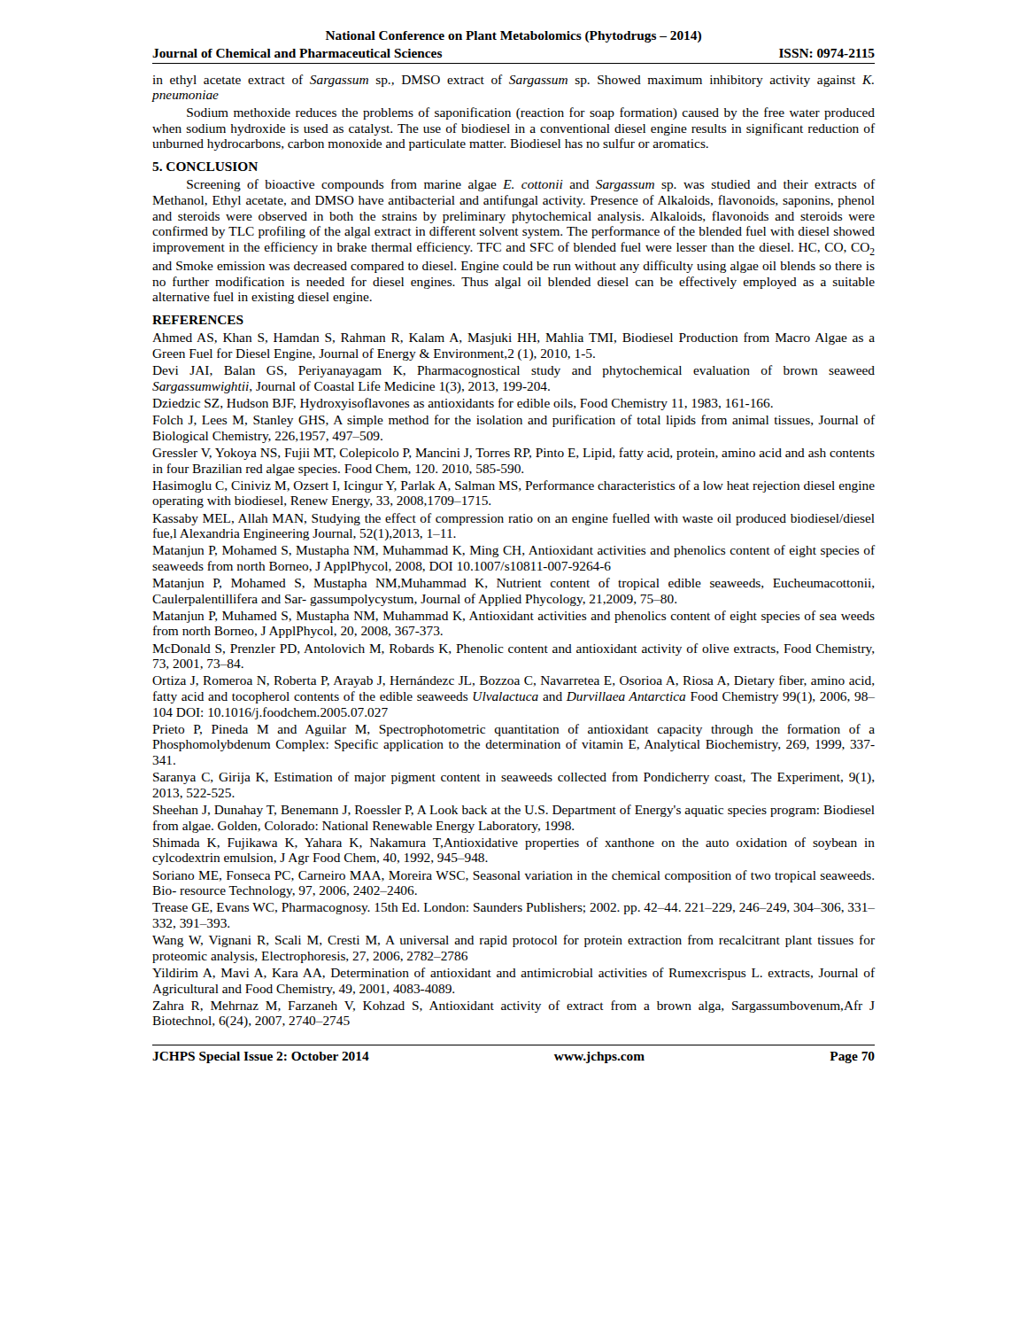National Conference on Plant Metabolomics (Phytodrugs – 2014)
Journal of Chemical and Pharmaceutical Sciences ISSN: 0974-2115
in ethyl acetate extract of Sargassum sp., DMSO extract of Sargassum sp. Showed maximum inhibitory activity against K. pneumoniae
Sodium methoxide reduces the problems of saponification (reaction for soap formation) caused by the free water produced when sodium hydroxide is used as catalyst. The use of biodiesel in a conventional diesel engine results in significant reduction of unburned hydrocarbons, carbon monoxide and particulate matter. Biodiesel has no sulfur or aromatics.
5. CONCLUSION
Screening of bioactive compounds from marine algae E. cottonii and Sargassum sp. was studied and their extracts of Methanol, Ethyl acetate, and DMSO have antibacterial and antifungal activity. Presence of Alkaloids, flavonoids, saponins, phenol and steroids were observed in both the strains by preliminary phytochemical analysis. Alkaloids, flavonoids and steroids were confirmed by TLC profiling of the algal extract in different solvent system. The performance of the blended fuel with diesel showed improvement in the efficiency in brake thermal efficiency. TFC and SFC of blended fuel were lesser than the diesel. HC, CO, CO2 and Smoke emission was decreased compared to diesel. Engine could be run without any difficulty using algae oil blends so there is no further modification is needed for diesel engines. Thus algal oil blended diesel can be effectively employed as a suitable alternative fuel in existing diesel engine.
REFERENCES
Ahmed AS, Khan S, Hamdan S, Rahman R, Kalam A, Masjuki HH, Mahlia TMI, Biodiesel Production from Macro Algae as a Green Fuel for Diesel Engine, Journal of Energy & Environment,2 (1), 2010, 1-5.
Devi JAI, Balan GS, Periyanayagam K, Pharmacognostical study and phytochemical evaluation of brown seaweed Sargassumwightii, Journal of Coastal Life Medicine 1(3), 2013, 199-204.
Dziedzic SZ, Hudson BJF, Hydroxyisoflavones as antioxidants for edible oils, Food Chemistry 11, 1983, 161-166.
Folch J, Lees M, Stanley GHS, A simple method for the isolation and purification of total lipids from animal tissues, Journal of Biological Chemistry, 226,1957, 497–509.
Gressler V, Yokoya NS, Fujii MT, Colepicolo P, Mancini J, Torres RP, Pinto E, Lipid, fatty acid, protein, amino acid and ash contents in four Brazilian red algae species. Food Chem, 120. 2010, 585-590.
Hasimoglu C, Ciniviz M, Ozsert I, Icingur Y, Parlak A, Salman MS, Performance characteristics of a low heat rejection diesel engine operating with biodiesel, Renew Energy, 33, 2008,1709–1715.
Kassaby MEL, Allah MAN, Studying the effect of compression ratio on an engine fuelled with waste oil produced biodiesel/diesel fue,l Alexandria Engineering Journal, 52(1),2013, 1–11.
Matanjun P, Mohamed S, Mustapha NM, Muhammad K, Ming CH, Antioxidant activities and phenolics content of eight species of seaweeds from north Borneo, J ApplPhycol, 2008, DOI 10.1007/s10811-007-9264-6
Matanjun P, Mohamed S, Mustapha NM,Muhammad K, Nutrient content of tropical edible seaweeds, Eucheumacottonii, Caulerpalentillifera and Sar- gassumpolycystum, Journal of Applied Phycology, 21,2009, 75–80.
Matanjun P, Muhamed S, Mustapha NM, Muhammad K, Antioxidant activities and phenolics content of eight species of sea weeds from north Borneo, J ApplPhycol, 20, 2008, 367-373.
McDonald S, Prenzler PD, Antolovich M, Robards K, Phenolic content and antioxidant activity of olive extracts, Food Chemistry, 73, 2001, 73–84.
Ortiza J, Romeroa N, Roberta P, Arayab J, Hernándezc JL, Bozzoa C, Navarretea E, Osorioa A, Riosa A, Dietary fiber, amino acid, fatty acid and tocopherol contents of the edible seaweeds Ulvalactuca and Durvillaea Antarctica Food Chemistry 99(1), 2006, 98–104 DOI: 10.1016/j.foodchem.2005.07.027
Prieto P, Pineda M and Aguilar M, Spectrophotometric quantitation of antioxidant capacity through the formation of a Phosphomolybdenum Complex: Specific application to the determination of vitamin E, Analytical Biochemistry, 269, 1999, 337-341.
Saranya C, Girija K, Estimation of major pigment content in seaweeds collected from Pondicherry coast, The Experiment, 9(1), 2013, 522-525.
Sheehan J, Dunahay T, Benemann J, Roessler P, A Look back at the U.S. Department of Energy's aquatic species program: Biodiesel from algae. Golden, Colorado: National Renewable Energy Laboratory, 1998.
Shimada K, Fujikawa K, Yahara K, Nakamura T,Antioxidative properties of xanthone on the auto oxidation of soybean in cylcodextrin emulsion, J Agr Food Chem, 40, 1992, 945–948.
Soriano ME, Fonseca PC, Carneiro MAA, Moreira WSC, Seasonal variation in the chemical composition of two tropical seaweeds. Bio- resource Technology, 97, 2006, 2402–2406.
Trease GE, Evans WC, Pharmacognosy. 15th Ed. London: Saunders Publishers; 2002. pp. 42–44. 221–229, 246–249, 304–306, 331–332, 391–393.
Wang W, Vignani R, Scali M, Cresti M, A universal and rapid protocol for protein extraction from recalcitrant plant tissues for proteomic analysis, Electrophoresis, 27, 2006, 2782–2786
Yildirim A, Mavi A, Kara AA, Determination of antioxidant and antimicrobial activities of Rumexcrispus L. extracts, Journal of Agricultural and Food Chemistry, 49, 2001, 4083-4089.
Zahra R, Mehrnaz M, Farzaneh V, Kohzad S, Antioxidant activity of extract from a brown alga, Sargassumbovenum,Afr J Biotechnol, 6(24), 2007, 2740–2745
JCHPS Special Issue 2: October 2014 www.jchps.com Page 70